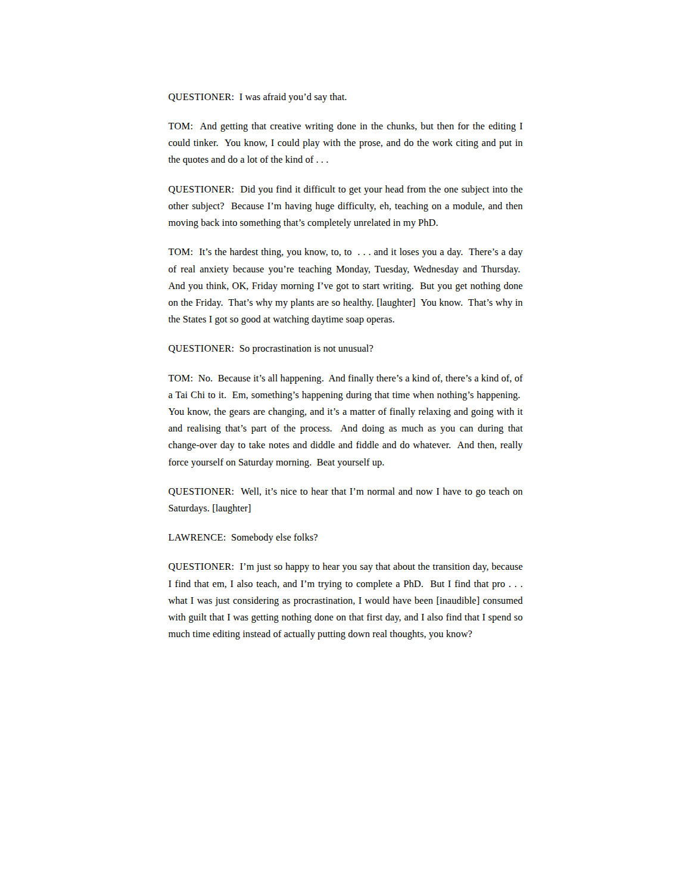QUESTIONER: I was afraid you’d say that.
TOM: And getting that creative writing done in the chunks, but then for the editing I could tinker. You know, I could play with the prose, and do the work citing and put in the quotes and do a lot of the kind of . . .
QUESTIONER: Did you find it difficult to get your head from the one subject into the other subject? Because I’m having huge difficulty, eh, teaching on a module, and then moving back into something that’s completely unrelated in my PhD.
TOM: It’s the hardest thing, you know, to, to . . . and it loses you a day. There’s a day of real anxiety because you’re teaching Monday, Tuesday, Wednesday and Thursday. And you think, OK, Friday morning I’ve got to start writing. But you get nothing done on the Friday. That’s why my plants are so healthy. [laughter] You know. That’s why in the States I got so good at watching daytime soap operas.
QUESTIONER: So procrastination is not unusual?
TOM: No. Because it’s all happening. And finally there’s a kind of, there’s a kind of, of a Tai Chi to it. Em, something’s happening during that time when nothing’s happening. You know, the gears are changing, and it’s a matter of finally relaxing and going with it and realising that’s part of the process. And doing as much as you can during that change-over day to take notes and diddle and fiddle and do whatever. And then, really force yourself on Saturday morning. Beat yourself up.
QUESTIONER: Well, it’s nice to hear that I’m normal and now I have to go teach on Saturdays. [laughter]
LAWRENCE: Somebody else folks?
QUESTIONER: I’m just so happy to hear you say that about the transition day, because I find that em, I also teach, and I’m trying to complete a PhD. But I find that pro . . . what I was just considering as procrastination, I would have been [inaudible] consumed with guilt that I was getting nothing done on that first day, and I also find that I spend so much time editing instead of actually putting down real thoughts, you know?